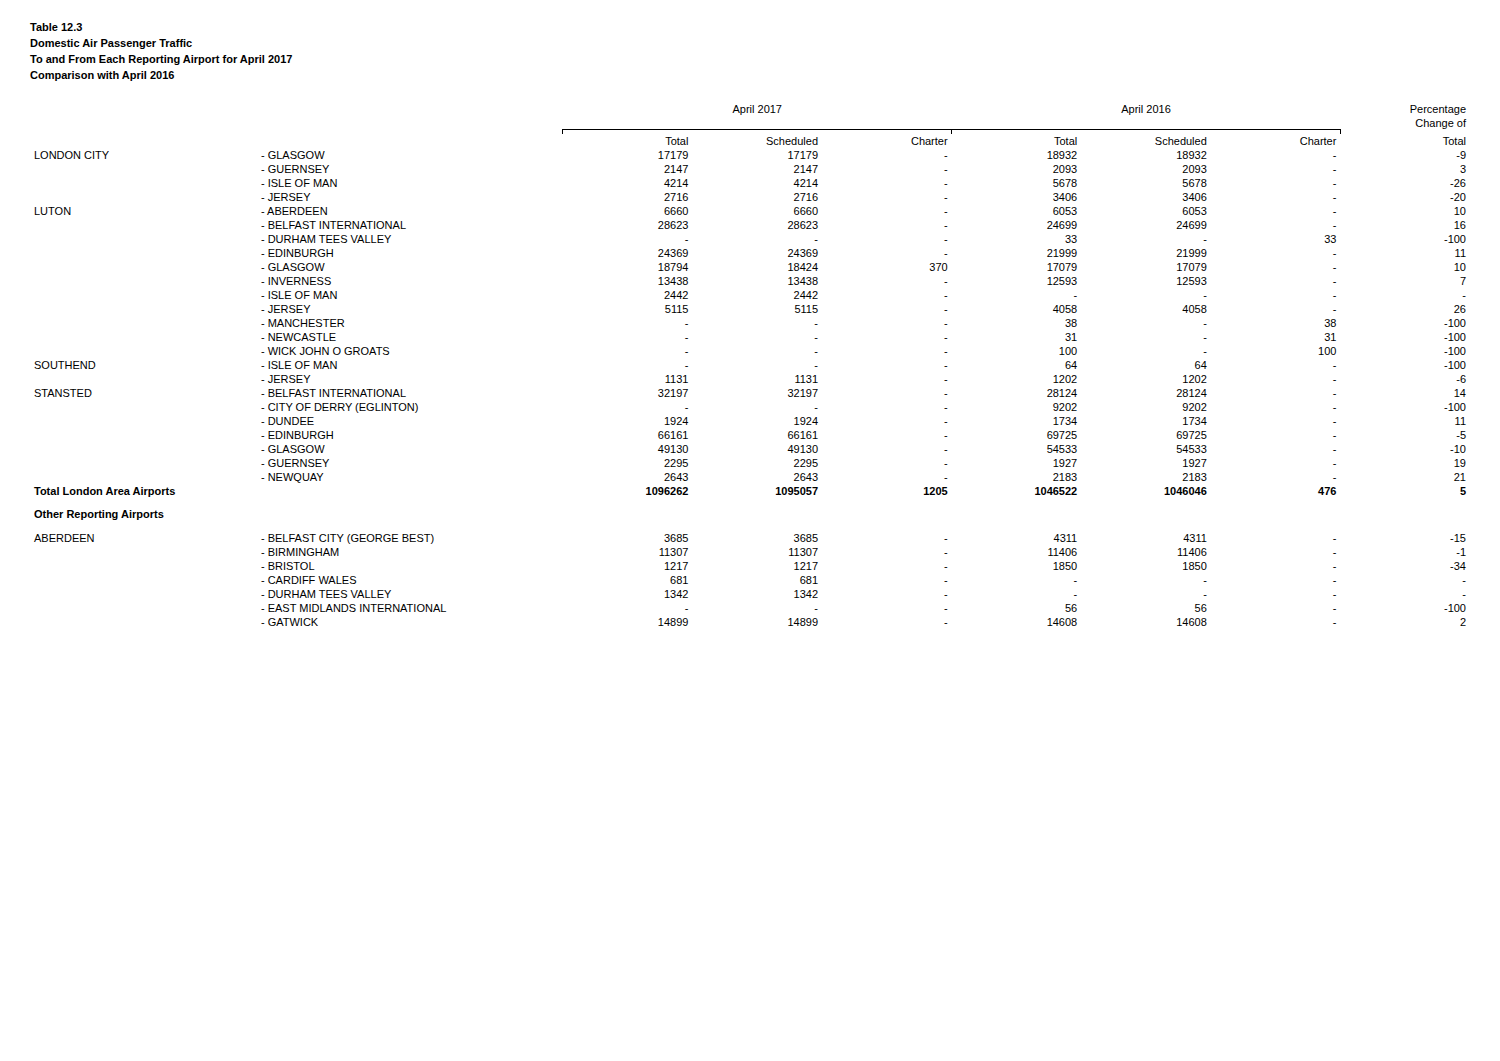Table 12.3
Domestic Air Passenger Traffic
To and From Each Reporting Airport for April 2017
Comparison with April 2016
| | | April 2017 | April 2016 | Percentage |
| --- | --- | --- | --- | --- |
| | | | | Change of |
| | | Total | Scheduled | Charter | Total | Scheduled | Charter | Total |
| LONDON CITY | - GLASGOW | 17179 | 17179 | - | 18932 | 18932 | - | -9 |
| | - GUERNSEY | 2147 | 2147 | - | 2093 | 2093 | - | 3 |
| | - ISLE OF MAN | 4214 | 4214 | - | 5678 | 5678 | - | -26 |
| | - JERSEY | 2716 | 2716 | - | 3406 | 3406 | - | -20 |
| LUTON | - ABERDEEN | 6660 | 6660 | - | 6053 | 6053 | - | 10 |
| | - BELFAST INTERNATIONAL | 28623 | 28623 | - | 24699 | 24699 | - | 16 |
| | - DURHAM TEES VALLEY | - | - | - | 33 | - | 33 | -100 |
| | - EDINBURGH | 24369 | 24369 | - | 21999 | 21999 | - | 11 |
| | - GLASGOW | 18794 | 18424 | 370 | 17079 | 17079 | - | 10 |
| | - INVERNESS | 13438 | 13438 | - | 12593 | 12593 | - | 7 |
| | - ISLE OF MAN | 2442 | 2442 | - | - | - | - | - |
| | - JERSEY | 5115 | 5115 | - | 4058 | 4058 | - | 26 |
| | - MANCHESTER | - | - | - | 38 | - | 38 | -100 |
| | - NEWCASTLE | - | - | - | 31 | - | 31 | -100 |
| | - WICK JOHN O GROATS | - | - | - | 100 | - | 100 | -100 |
| SOUTHEND | - ISLE OF MAN | - | - | - | 64 | 64 | - | -100 |
| | - JERSEY | 1131 | 1131 | - | 1202 | 1202 | - | -6 |
| STANSTED | - BELFAST INTERNATIONAL | 32197 | 32197 | - | 28124 | 28124 | - | 14 |
| | - CITY OF DERRY (EGLINTON) | - | - | - | 9202 | 9202 | - | -100 |
| | - DUNDEE | 1924 | 1924 | - | 1734 | 1734 | - | 11 |
| | - EDINBURGH | 66161 | 66161 | - | 69725 | 69725 | - | -5 |
| | - GLASGOW | 49130 | 49130 | - | 54533 | 54533 | - | -10 |
| | - GUERNSEY | 2295 | 2295 | - | 1927 | 1927 | - | 19 |
| | - NEWQUAY | 2643 | 2643 | - | 2183 | 2183 | - | 21 |
| Total London Area Airports | | 1096262 | 1095057 | 1205 | 1046522 | 1046046 | 476 | 5 |
| Other Reporting Airports |
| ABERDEEN | - BELFAST CITY (GEORGE BEST) | 3685 | 3685 | - | 4311 | 4311 | - | -15 |
| | - BIRMINGHAM | 11307 | 11307 | - | 11406 | 11406 | - | -1 |
| | - BRISTOL | 1217 | 1217 | - | 1850 | 1850 | - | -34 |
| | - CARDIFF WALES | 681 | 681 | - | - | - | - | - |
| | - DURHAM TEES VALLEY | 1342 | 1342 | - | - | - | - | - |
| | - EAST MIDLANDS INTERNATIONAL | - | - | - | 56 | 56 | - | -100 |
| | - GATWICK | 14899 | 14899 | - | 14608 | 14608 | - | 2 |